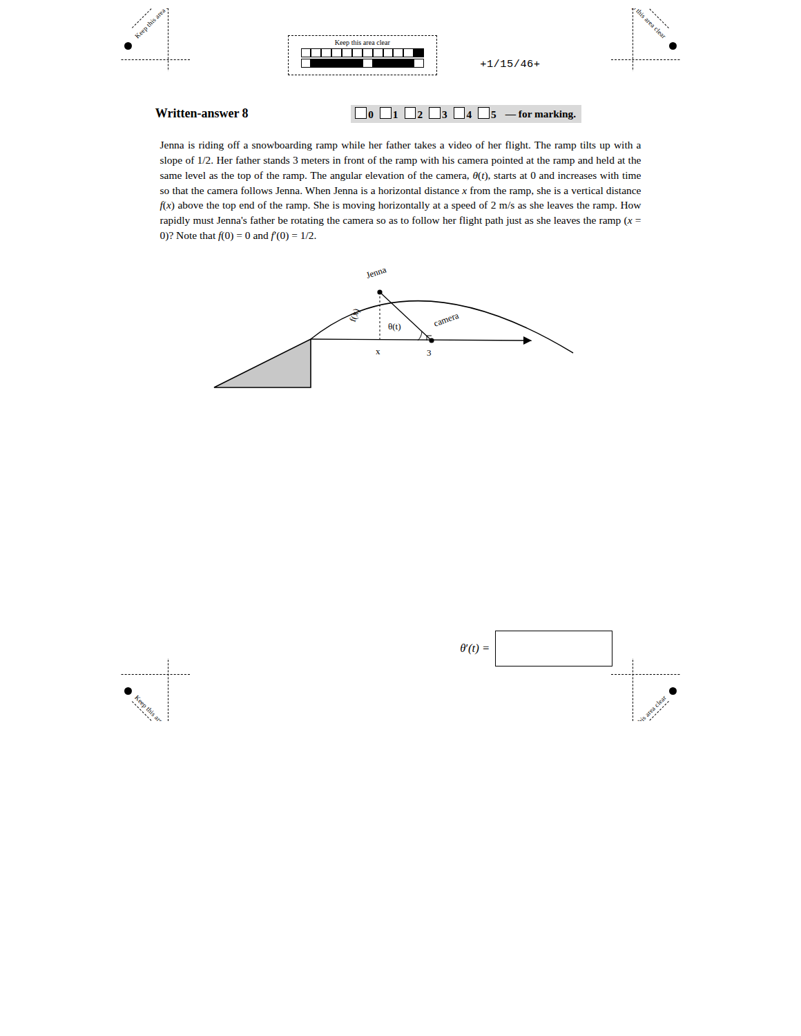Keep this area clear
Keep this area clear
Keep this area clear
Keep this area clear
Keep this area clear
+1/15/46+
Written-answer 8
0 1 2 3 4 5 — for marking.
Jenna is riding off a snowboarding ramp while her father takes a video of her flight. The ramp tilts up with a slope of 1/2. Her father stands 3 meters in front of the ramp with his camera pointed at the ramp and held at the same level as the top of the ramp. The angular elevation of the camera, θ(t), starts at 0 and increases with time so that the camera follows Jenna. When Jenna is a horizontal distance x from the ramp, she is a vertical distance f(x) above the top end of the ramp. She is moving horizontally at a speed of 2 m/s as she leaves the ramp. How rapidly must Jenna's father be rotating the camera so as to follow her flight path just as she leaves the ramp (x = 0)? Note that f(0) = 0 and f′(0) = 1/2.
Jenna f(x) θ(t) camera x 3
θ′(t) =